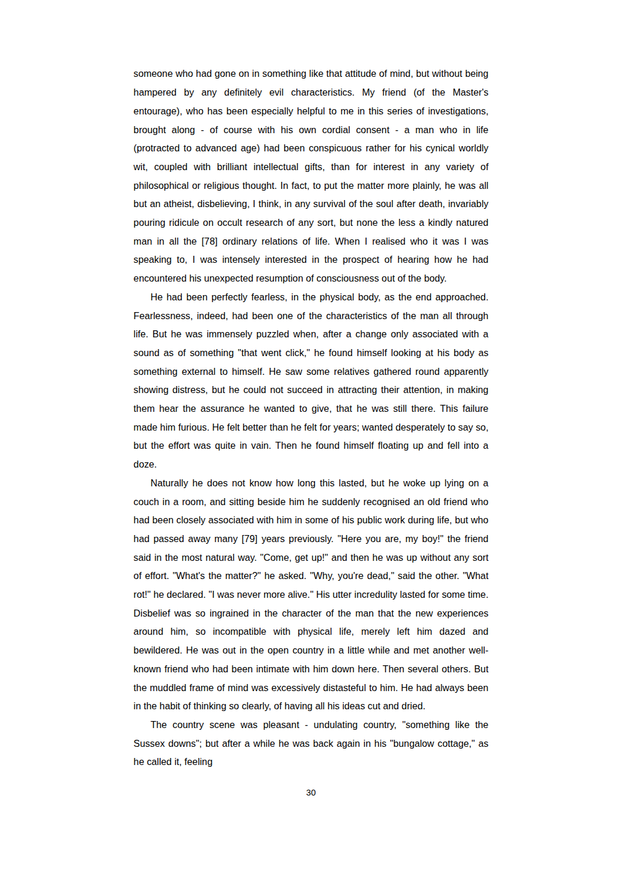someone who had gone on in something like that attitude of mind, but without being hampered by any definitely evil characteristics. My friend (of the Master's entourage), who has been especially helpful to me in this series of investigations, brought along - of course with his own cordial consent - a man who in life (protracted to advanced age) had been conspicuous rather for his cynical worldly wit, coupled with brilliant intellectual gifts, than for interest in any variety of philosophical or religious thought. In fact, to put the matter more plainly, he was all but an atheist, disbelieving, I think, in any survival of the soul after death, invariably pouring ridicule on occult research of any sort, but none the less a kindly natured man in all the [78] ordinary relations of life. When I realised who it was I was speaking to, I was intensely interested in the prospect of hearing how he had encountered his unexpected resumption of consciousness out of the body.
He had been perfectly fearless, in the physical body, as the end approached. Fearlessness, indeed, had been one of the characteristics of the man all through life. But he was immensely puzzled when, after a change only associated with a sound as of something "that went click," he found himself looking at his body as something external to himself. He saw some relatives gathered round apparently showing distress, but he could not succeed in attracting their attention, in making them hear the assurance he wanted to give, that he was still there. This failure made him furious. He felt better than he felt for years; wanted desperately to say so, but the effort was quite in vain. Then he found himself floating up and fell into a doze.
Naturally he does not know how long this lasted, but he woke up lying on a couch in a room, and sitting beside him he suddenly recognised an old friend who had been closely associated with him in some of his public work during life, but who had passed away many [79] years previously. "Here you are, my boy!" the friend said in the most natural way. "Come, get up!" and then he was up without any sort of effort. "What's the matter?" he asked. "Why, you're dead," said the other. "What rot!" he declared. "I was never more alive." His utter incredulity lasted for some time. Disbelief was so ingrained in the character of the man that the new experiences around him, so incompatible with physical life, merely left him dazed and bewildered. He was out in the open country in a little while and met another well-known friend who had been intimate with him down here. Then several others. But the muddled frame of mind was excessively distasteful to him. He had always been in the habit of thinking so clearly, of having all his ideas cut and dried.
The country scene was pleasant - undulating country, "something like the Sussex downs"; but after a while he was back again in his "bungalow cottage," as he called it, feeling
30